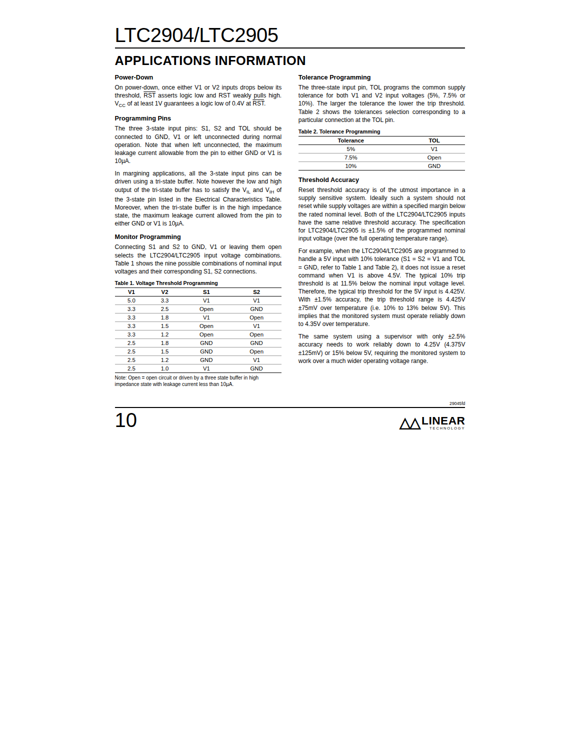LTC2904/LTC2905
APPLICATIONS INFORMATION
Power-Down
On power-down, once either V1 or V2 inputs drops below its threshold, RST asserts logic low and RST weakly pulls high. VCC of at least 1V guarantees a logic low of 0.4V at RST.
Programming Pins
The three 3-state input pins: S1, S2 and TOL should be connected to GND, V1 or left unconnected during normal operation. Note that when left unconnected, the maximum leakage current allowable from the pin to either GND or V1 is 10µA.
In margining applications, all the 3-state input pins can be driven using a tri-state buffer. Note however the low and high output of the tri-state buffer has to satisfy the VIL and VIH of the 3-state pin listed in the Electrical Characteristics Table. Moreover, when the tri-state buffer is in the high impedance state, the maximum leakage current allowed from the pin to either GND or V1 is 10µA.
Monitor Programming
Connecting S1 and S2 to GND, V1 or leaving them open selects the LTC2904/LTC2905 input voltage combinations. Table 1 shows the nine possible combinations of nominal input voltages and their corresponding S1, S2 connections.
Table 1. Voltage Threshold Programming
| V1 | V2 | S1 | S2 |
| --- | --- | --- | --- |
| 5.0 | 3.3 | V1 | V1 |
| 3.3 | 2.5 | Open | GND |
| 3.3 | 1.8 | V1 | Open |
| 3.3 | 1.5 | Open | V1 |
| 3.3 | 1.2 | Open | Open |
| 2.5 | 1.8 | GND | GND |
| 2.5 | 1.5 | GND | Open |
| 2.5 | 1.2 | GND | V1 |
| 2.5 | 1.0 | V1 | GND |
Note: Open = open circuit or driven by a three state buffer in high impedance state with leakage current less than 10µA.
Tolerance Programming
The three-state input pin, TOL programs the common supply tolerance for both V1 and V2 input voltages (5%, 7.5% or 10%). The larger the tolerance the lower the trip threshold. Table 2 shows the tolerances selection corresponding to a particular connection at the TOL pin.
Table 2. Tolerance Programming
| Tolerance | TOL |
| --- | --- |
| 5% | V1 |
| 7.5% | Open |
| 10% | GND |
Threshold Accuracy
Reset threshold accuracy is of the utmost importance in a supply sensitive system. Ideally such a system should not reset while supply voltages are within a specified margin below the rated nominal level. Both of the LTC2904/LTC2905 inputs have the same relative threshold accuracy. The specification for LTC2904/LTC2905 is ±1.5% of the programmed nominal input voltage (over the full operating temperature range).
For example, when the LTC2904/LTC2905 are programmed to handle a 5V input with 10% tolerance (S1 = S2 = V1 and TOL = GND, refer to Table 1 and Table 2), it does not issue a reset command when V1 is above 4.5V. The typical 10% trip threshold is at 11.5% below the nominal input voltage level. Therefore, the typical trip threshold for the 5V input is 4.425V. With ±1.5% accuracy, the trip threshold range is 4.425V ±75mV over temperature (i.e. 10% to 13% below 5V). This implies that the monitored system must operate reliably down to 4.35V over temperature.
The same system using a supervisor with only ±2.5% accuracy needs to work reliably down to 4.25V (4.375V ±125mV) or 15% below 5V, requiring the monitored system to work over a much wider operating voltage range.
29045fd
10
△△ LINEAR TECHNOLOGY